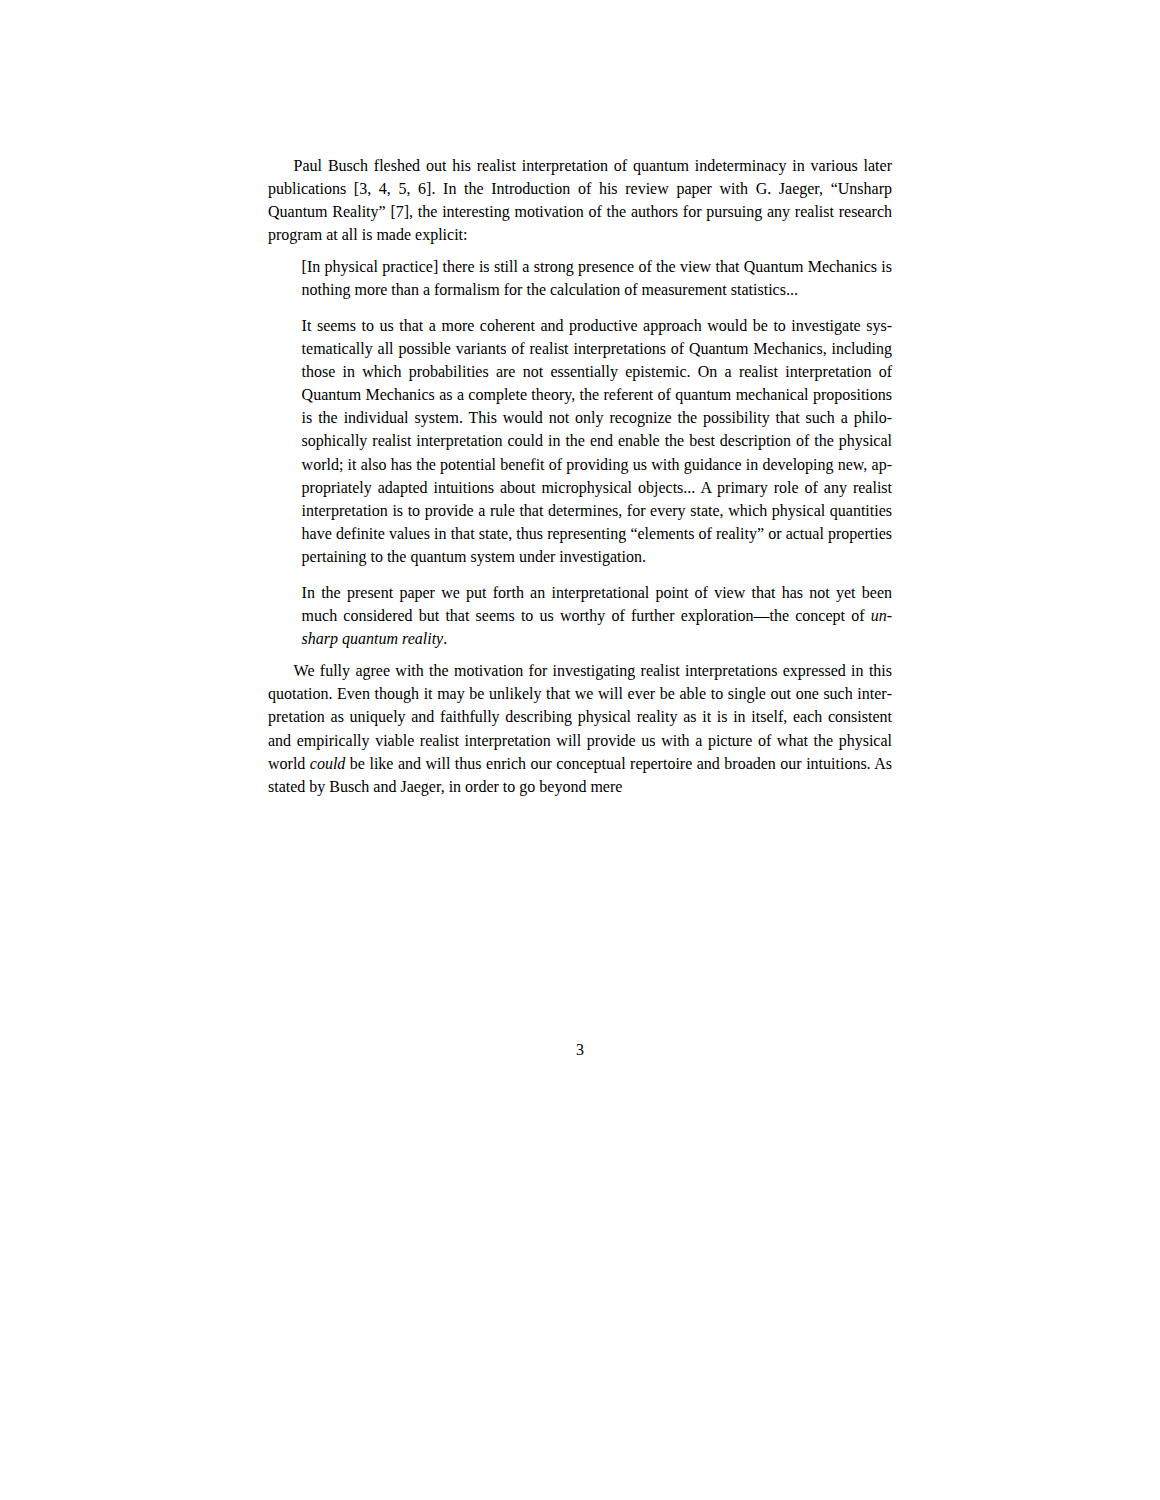Paul Busch fleshed out his realist interpretation of quantum indeterminacy in various later publications [3, 4, 5, 6]. In the Introduction of his review paper with G. Jaeger, “Unsharp Quantum Reality” [7], the interesting motivation of the authors for pursuing any realist research program at all is made explicit:
[In physical practice] there is still a strong presence of the view that Quantum Mechanics is nothing more than a formalism for the calculation of measurement statistics...
It seems to us that a more coherent and productive approach would be to investigate systematically all possible variants of realist interpretations of Quantum Mechanics, including those in which probabilities are not essentially epistemic. On a realist interpretation of Quantum Mechanics as a complete theory, the referent of quantum mechanical propositions is the individual system. This would not only recognize the possibility that such a philosophically realist interpretation could in the end enable the best description of the physical world; it also has the potential benefit of providing us with guidance in developing new, appropriately adapted intuitions about microphysical objects... A primary role of any realist interpretation is to provide a rule that determines, for every state, which physical quantities have definite values in that state, thus representing “elements of reality” or actual properties pertaining to the quantum system under investigation.
In the present paper we put forth an interpretational point of view that has not yet been much considered but that seems to us worthy of further exploration—the concept of unsharp quantum reality.
We fully agree with the motivation for investigating realist interpretations expressed in this quotation. Even though it may be unlikely that we will ever be able to single out one such interpretation as uniquely and faithfully describing physical reality as it is in itself, each consistent and empirically viable realist interpretation will provide us with a picture of what the physical world could be like and will thus enrich our conceptual repertoire and broaden our intuitions. As stated by Busch and Jaeger, in order to go beyond mere
3